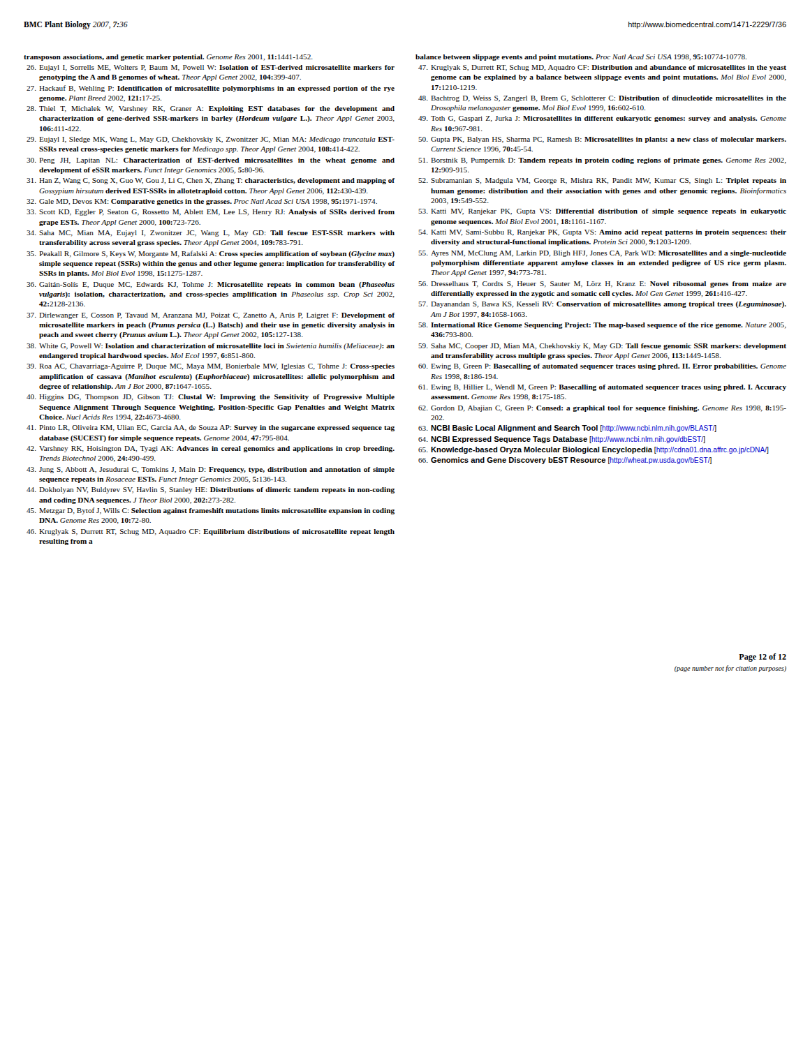BMC Plant Biology 2007, 7: 36
http://www.biomedcentral.com/1471-2229/7/36
transposon associations, and genetic marker potential. Genome Res 2001, 11: 1441-1452.
26. Eujayl I, Sorrells ME, Wolters P, Baum M, Powell W: Isolation of EST-derived microsatellite markers for genotyping the A and B genomes of wheat. Theor Appl Genet 2002, 104: 399-407.
27. Hackauf B, Wehling P: Identification of microsatellite polymorphisms in an expressed portion of the rye genome. Plant Breed 2002, 121: 17-25.
28. Thiel T, Michalek W, Varshney RK, Graner A: Exploiting EST databases for the development and characterization of gene-derived SSR-markers in barley (Hordeum vulgare L.). Theor Appl Genet 2003, 106: 411-422.
29. Eujayl I, Sledge MK, Wang L, May GD, Chekhovskiy K, Zwonitzer JC, Mian MA: Medicago truncatula EST-SSRs reveal cross-species genetic markers for Medicago spp. Theor Appl Genet 2004, 108: 414-422.
30. Peng JH, Lapitan NL: Characterization of EST-derived microsatellites in the wheat genome and development of eSSR markers. Funct Integr Genomics 2005, 5: 80-96.
31. Han Z, Wang C, Song X, Guo W, Gou J, Li C, Chen X, Zhang T: characteristics, development and mapping of Gossypium hirsutum derived EST-SSRs in allotetraploid cotton. Theor Appl Genet 2006, 112: 430-439.
32. Gale MD, Devos KM: Comparative genetics in the grasses. Proc Natl Acad Sci USA 1998, 95: 1971-1974.
33. Scott KD, Eggler P, Seaton G, Rossetto M, Ablett EM, Lee LS, Henry RJ: Analysis of SSRs derived from grape ESTs. Theor Appl Genet 2000, 100: 723-726.
34. Saha MC, Mian MA, Eujayl I, Zwonitzer JC, Wang L, May GD: Tall fescue EST-SSR markers with transferability across several grass species. Theor Appl Genet 2004, 109: 783-791.
35. Peakall R, Gilmore S, Keys W, Morgante M, Rafalski A: Cross species amplification of soybean (Glycine max) simple sequence repeat (SSRs) within the genus and other legume genera: implication for transferability of SSRs in plants. Mol Biol Evol 1998, 15: 1275-1287.
36. Gaitán-Solís E, Duque MC, Edwards KJ, Tohme J: Microsatellite repeats in common bean (Phaseolus vulgaris): isolation, characterization, and cross-species amplification in Phaseolus ssp. Crop Sci 2002, 42: 2128-2136.
37. Dirlewanger E, Cosson P, Tavaud M, Aranzana MJ, Poizat C, Zanetto A, Arús P, Laigret F: Development of microsatellite markers in peach (Prunus persica (L.) Batsch) and their use in genetic diversity analysis in peach and sweet cherry (Prunus avium L.). Theor Appl Genet 2002, 105: 127-138.
38. White G, Powell W: Isolation and characterization of microsatellite loci in Swietenia humilis (Meliaceae): an endangered tropical hardwood species. Mol Ecol 1997, 6: 851-860.
39. Roa AC, Chavarriaga-Aguirre P, Duque MC, Maya MM, Bonierbale MW, Iglesias C, Tohme J: Cross-species amplification of cassava (Manihot esculenta) (Euphorbiaceae) microsatellites: allelic polymorphism and degree of relationship. Am J Bot 2000, 87: 1647-1655.
40. Higgins DG, Thompson JD, Gibson TJ: Clustal W: Improving the Sensitivity of Progressive Multiple Sequence Alignment Through Sequence Weighting, Position-Specific Gap Penalties and Weight Matrix Choice. Nucl Acids Res 1994, 22: 4673-4680.
41. Pinto LR, Oliveira KM, Ulian EC, Garcia AA, de Souza AP: Survey in the sugarcane expressed sequence tag database (SUCEST) for simple sequence repeats. Genome 2004, 47: 795-804.
42. Varshney RK, Hoisington DA, Tyagi AK: Advances in cereal genomics and applications in crop breeding. Trends Biotechnol 2006, 24: 490-499.
43. Jung S, Abbott A, Jesudurai C, Tomkins J, Main D: Frequency, type, distribution and annotation of simple sequence repeats in Rosaceae ESTs. Funct Integr Genomics 2005, 5: 136-143.
44. Dokholyan NV, Buldyrev SV, Havlin S, Stanley HE: Distributions of dimeric tandem repeats in non-coding and coding DNA sequences. J Theor Biol 2000, 202: 273-282.
45. Metzgar D, Bytof J, Wills C: Selection against frameshift mutations limits microsatellite expansion in coding DNA. Genome Res 2000, 10: 72-80.
46. Kruglyak S, Durrett RT, Schug MD, Aquadro CF: Equilibrium distributions of microsatellite repeat length resulting from a
balance between slippage events and point mutations. Proc Natl Acad Sci USA 1998, 95: 10774-10778.
47. Kruglyak S, Durrett RT, Schug MD, Aquadro CF: Distribution and abundance of microsatellites in the yeast genome can be explained by a balance between slippage events and point mutations. Mol Biol Evol 2000, 17: 1210-1219.
48. Bachtrog D, Weiss S, Zangerl B, Brem G, Schlotterer C: Distribution of dinucleotide microsatellites in the Drosophila melanogaster genome. Mol Biol Evol 1999, 16: 602-610.
49. Toth G, Gaspari Z, Jurka J: Microsatellites in different eukaryotic genomes: survey and analysis. Genome Res 10: 967-981.
50. Gupta PK, Balyan HS, Sharma PC, Ramesh B: Microsatellites in plants: a new class of molecular markers. Current Science 1996, 70: 45-54.
51. Borstnik B, Pumpernik D: Tandem repeats in protein coding regions of primate genes. Genome Res 2002, 12: 909-915.
52. Subramanian S, Madgula VM, George R, Mishra RK, Pandit MW, Kumar CS, Singh L: Triplet repeats in human genome: distribution and their association with genes and other genomic regions. Bioinformatics 2003, 19: 549-552.
53. Katti MV, Ranjekar PK, Gupta VS: Differential distribution of simple sequence repeats in eukaryotic genome sequences. Mol Biol Evol 2001, 18: 1161-1167.
54. Katti MV, Sami-Subbu R, Ranjekar PK, Gupta VS: Amino acid repeat patterns in protein sequences: their diversity and structural-functional implications. Protein Sci 2000, 9: 1203-1209.
55. Ayres NM, McClung AM, Larkin PD, Bligh HFJ, Jones CA, Park WD: Microsatellites and a single-nucleotide polymorphism differentiate apparent amylose classes in an extended pedigree of US rice germ plasm. Theor Appl Genet 1997, 94: 773-781.
56. Dresselhaus T, Cordts S, Heuer S, Sauter M, Lörz H, Kranz E: Novel ribosomal genes from maize are differentially expressed in the zygotic and somatic cell cycles. Mol Gen Genet 1999, 261: 416-427.
57. Dayanandan S, Bawa KS, Kesseli RV: Conservation of microsatellites among tropical trees (Leguminosae). Am J Bot 1997, 84: 1658-1663.
58. International Rice Genome Sequencing Project: The map-based sequence of the rice genome. Nature 2005, 436: 793-800.
59. Saha MC, Cooper JD, Mian MA, Chekhovskiy K, May GD: Tall fescue genomic SSR markers: development and transferability across multiple grass species. Theor Appl Genet 2006, 113: 1449-1458.
60. Ewing B, Green P: Basecalling of automated sequencer traces using phred. II. Error probabilities. Genome Res 1998, 8: 186-194.
61. Ewing B, Hillier L, Wendl M, Green P: Basecalling of automated sequencer traces using phred. I. Accuracy assessment. Genome Res 1998, 8: 175-185.
62. Gordon D, Abajian C, Green P: Consed: a graphical tool for sequence finishing. Genome Res 1998, 8: 195-202.
63. NCBI Basic Local Alignment and Search Tool [http://www.ncbi.nlm.nih.gov/BLAST/]
64. NCBI Expressed Sequence Tags Database [http://www.ncbi.nlm.nih.gov/dbEST/]
65. Knowledge-based Oryza Molecular Biological Encyclopedia [http://cdna01.dna.affrc.go.jp/cDNA/]
66. Genomics and Gene Discovery bEST Resource [http://wheat.pw.usda.gov/bEST/]
Page 12 of 12
(page number not for citation purposes)